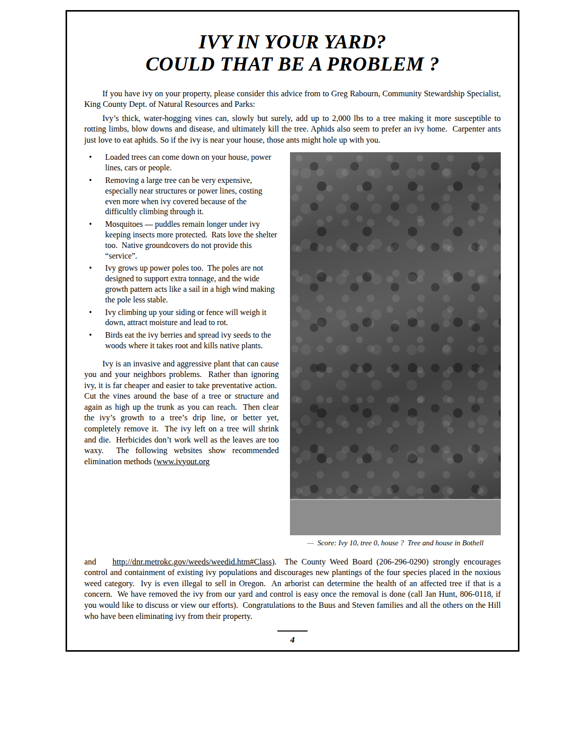IVY IN YOUR YARD?
COULD THAT BE A PROBLEM ?
If you have ivy on your property, please consider this advice from to Greg Rabourn, Community Stewardship Specialist, King County Dept. of Natural Resources and Parks:
Ivy’s thick, water-hogging vines can, slowly but surely, add up to 2,000 lbs to a tree making it more susceptible to rotting limbs, blow downs and disease, and ultimately kill the tree. Aphids also seem to prefer an ivy home. Carpenter ants just love to eat aphids. So if the ivy is near your house, those ants might hole up with you.
Loaded trees can come down on your house, power lines, cars or people.
Removing a large tree can be very expensive, especially near structures or power lines, costing even more when ivy covered because of the difficultly climbing through it.
Mosquitoes — puddles remain longer under ivy keeping insects more protected. Rats love the shelter too. Native groundcovers do not provide this “service”.
Ivy grows up power poles too. The poles are not designed to support extra tonnage, and the wide growth pattern acts like a sail in a high wind making the pole less stable.
Ivy climbing up your siding or fence will weigh it down, attract moisture and lead to rot.
Birds eat the ivy berries and spread ivy seeds to the woods where it takes root and kills native plants.
Ivy is an invasive and aggressive plant that can cause you and your neighbors problems. Rather than ignoring ivy, it is far cheaper and easier to take preventative action. Cut the vines around the base of a tree or structure and again as high up the trunk as you can reach. Then clear the ivy’s growth to a tree’s drip line, or better yet, completely remove it. The ivy left on a tree will shrink and die. Herbicides don’t work well as the leaves are too waxy. The following websites show recommended elimination methods (www.ivyout.org
— Score: Ivy 10, tree 0, house ? Tree and house in Bothell
and http://dnr.metrokc.gov/weeds/weedid.htm#Class). The County Weed Board (206-296-0290) strongly encourages control and containment of existing ivy populations and discourages new plantings of the four species placed in the noxious weed category. Ivy is even illegal to sell in Oregon. An arborist can determine the health of an affected tree if that is a concern. We have removed the ivy from our yard and control is easy once the removal is done (call Jan Hunt, 806-0118, if you would like to discuss or view our efforts). Congratulations to the Buus and Steven families and all the others on the Hill who have been eliminating ivy from their property.
4